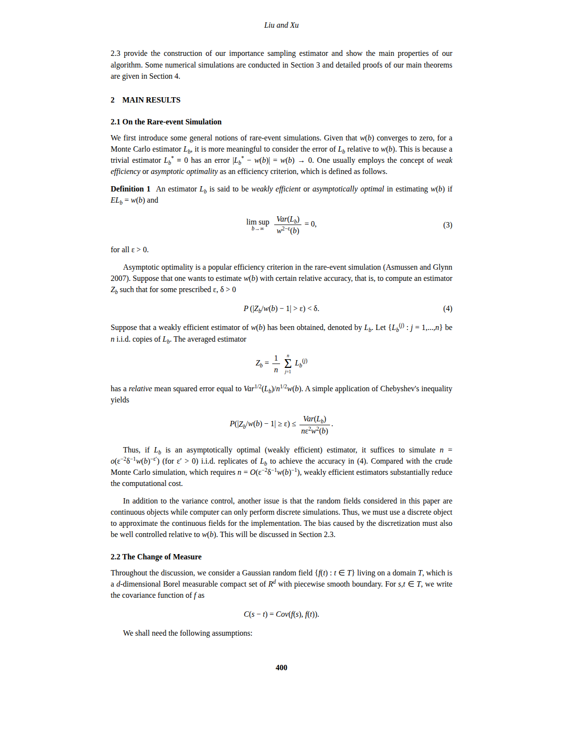Liu and Xu
2.3 provide the construction of our importance sampling estimator and show the main properties of our algorithm. Some numerical simulations are conducted in Section 3 and detailed proofs of our main theorems are given in Section 4.
2 MAIN RESULTS
2.1 On the Rare-event Simulation
We first introduce some general notions of rare-event simulations. Given that w(b) converges to zero, for a Monte Carlo estimator Lb, it is more meaningful to consider the error of Lb relative to w(b). This is because a trivial estimator Lb* ≡ 0 has an error |Lb* − w(b)| = w(b) → 0. One usually employs the concept of weak efficiency or asymptotic optimality as an efficiency criterion, which is defined as follows.
Definition 1 An estimator Lb is said to be weakly efficient or asymptotically optimal in estimating w(b) if ELb = w(b) and
lim sup b→∞ Var(Lb) w2−ε(b) = 0, (3)
for all ε > 0.
Asymptotic optimality is a popular efficiency criterion in the rare-event simulation (Asmussen and Glynn 2007). Suppose that one wants to estimate w(b) with certain relative accuracy, that is, to compute an estimator Zb such that for some prescribed ε, δ > 0
P (|Zb/w(b) − 1| > ε) < δ. (4)
Suppose that a weakly efficient estimator of w(b) has been obtained, denoted by Lb. Let {Lb(j) : j = 1,...,n} be n i.i.d. copies of Lb. The averaged estimator
Zb = 1 n nΣj=1 Lb(j)
has a relative mean squared error equal to Var1/2(Lb)/n1/2w(b). A simple application of Chebyshev's inequality yields
P(|Zb/w(b) − 1| ≥ ε) ≤ Var(Lb) nε2w2(b).
Thus, if Lb is an asymptotically optimal (weakly efficient) estimator, it suffices to simulate n = o(ε−2δ−1w(b)−ε′) (for ε′ > 0) i.i.d. replicates of Lb to achieve the accuracy in (4). Compared with the crude Monte Carlo simulation, which requires n = O(ε−2δ−1w(b)−1), weakly efficient estimators substantially reduce the computational cost.
In addition to the variance control, another issue is that the random fields considered in this paper are continuous objects while computer can only perform discrete simulations. Thus, we must use a discrete object to approximate the continuous fields for the implementation. The bias caused by the discretization must also be well controlled relative to w(b). This will be discussed in Section 2.3.
2.2 The Change of Measure
Throughout the discussion, we consider a Gaussian random field {f(t) : t ∈ T} living on a domain T, which is a d-dimensional Borel measurable compact set of Rd with piecewise smooth boundary. For s,t ∈ T, we write the covariance function of f as
C(s − t) = Cov(f(s), f(t)).
We shall need the following assumptions:
400